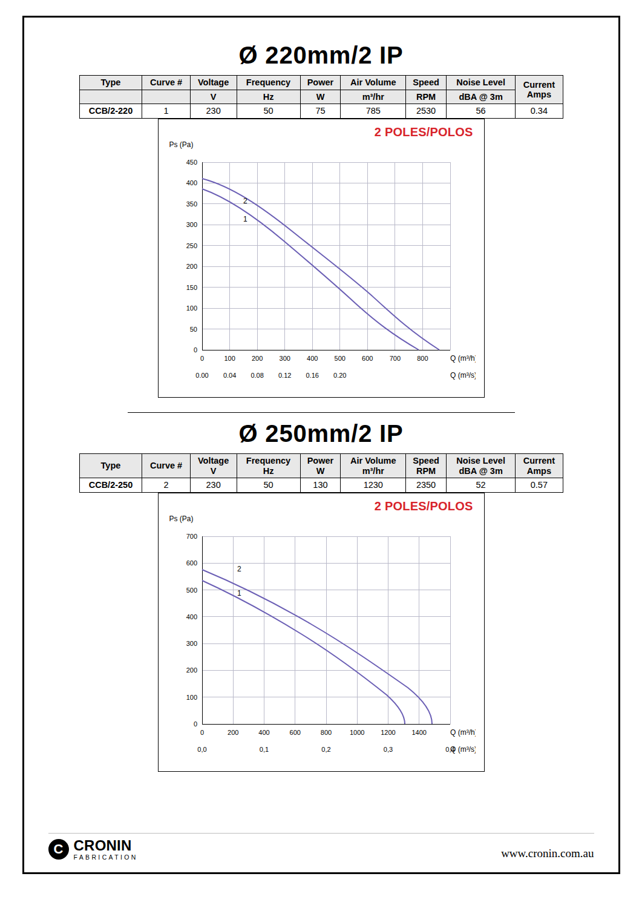Ø 220mm/2 IP
| Type | Curve # | Voltage | Frequency | Power | Air Volume | Speed | Noise Level | Current Amps |
| --- | --- | --- | --- | --- | --- | --- | --- | --- |
| | | V | Hz | W | m³/hr | RPM | dBA @ 3m |
| CCB/2-220 | 1 | 230 | 50 | 75 | 785 | 2530 | 56 | 0.34 |
2 POLES/POLOS
Ps (Pa)
0 50 100 150 200 250 300 350 400 450 0 100 200 300 400 500 600 700 800 0.00 0.04 0.08 0.12 0.16 0.20 Q (m³/h) Q (m³/s) 2 1
Ø 250mm/2 IP
| Type | Curve # | Voltage V | Frequency Hz | Power W | Air Volume m³/hr | Speed RPM | Noise Level dBA @ 3m | Current Amps |
| --- | --- | --- | --- | --- | --- | --- | --- | --- |
| CCB/2-250 | 2 | 230 | 50 | 130 | 1230 | 2350 | 52 | 0.57 |
2 POLES/POLOS
Ps (Pa)
0 100 200 300 400 500 600 700 0 200 400 600 800 1000 1200 1400 0,0 0,1 0,2 0,3 0,4 Q (m³/h) Q (m³/s) 2 1
C
CRONIN
FABRICATION
www.cronin.com.au